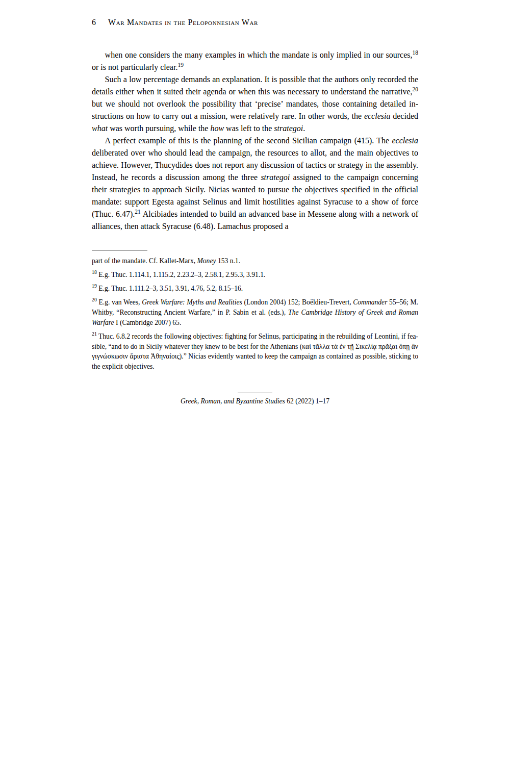6
War Mandates in the Peloponnesian War
when one considers the many examples in which the mandate is only implied in our sources,18 or is not particularly clear.19
Such a low percentage demands an explanation. It is possible that the authors only recorded the details either when it suited their agenda or when this was necessary to understand the narrative,20 but we should not overlook the possibility that ‘precise’ mandates, those containing detailed instructions on how to carry out a mission, were relatively rare. In other words, the ecclesia decided what was worth pursuing, while the how was left to the strategoi.
A perfect example of this is the planning of the second Sicilian campaign (415). The ecclesia deliberated over who should lead the campaign, the resources to allot, and the main objectives to achieve. However, Thucydides does not report any discussion of tactics or strategy in the assembly. Instead, he records a discussion among the three strategoi assigned to the campaign concerning their strategies to approach Sicily. Nicias wanted to pursue the objectives specified in the official mandate: support Egesta against Selinus and limit hostilities against Syracuse to a show of force (Thuc. 6.47).21 Alcibiades intended to build an advanced base in Messene along with a network of alliances, then attack Syracuse (6.48). Lamachus proposed a
part of the mandate. Cf. Kallet-Marx, Money 153 n.1.
18 E.g. Thuc. 1.114.1, 1.115.2, 2.23.2–3, 2.58.1, 2.95.3, 3.91.1.
19 E.g. Thuc. 1.111.2–3, 3.51, 3.91, 4.76, 5.2, 8.15–16.
20 E.g. van Wees, Greek Warfare: Myths and Realities (London 2004) 152; Boëldieu-Trevert, Commander 55–56; M. Whitby, “Reconstructing Ancient Warfare,” in P. Sabin et al. (eds.), The Cambridge History of Greek and Roman Warfare I (Cambridge 2007) 65.
21 Thuc. 6.8.2 records the following objectives: fighting for Selinus, participating in the rebuilding of Leontini, if feasible, “and to do in Sicily whatever they knew to be best for the Athenians (καὶ τᾶλλα τὰ ἐν τῇ Σικελίᾳ πρᾶξαι ὅπῃ ἂν γιγνώσκωσιν ἄριστα Ἀθηναίοις).” Nicias evidently wanted to keep the campaign as contained as possible, sticking to the explicit objectives.
Greek, Roman, and Byzantine Studies 62 (2022) 1–17